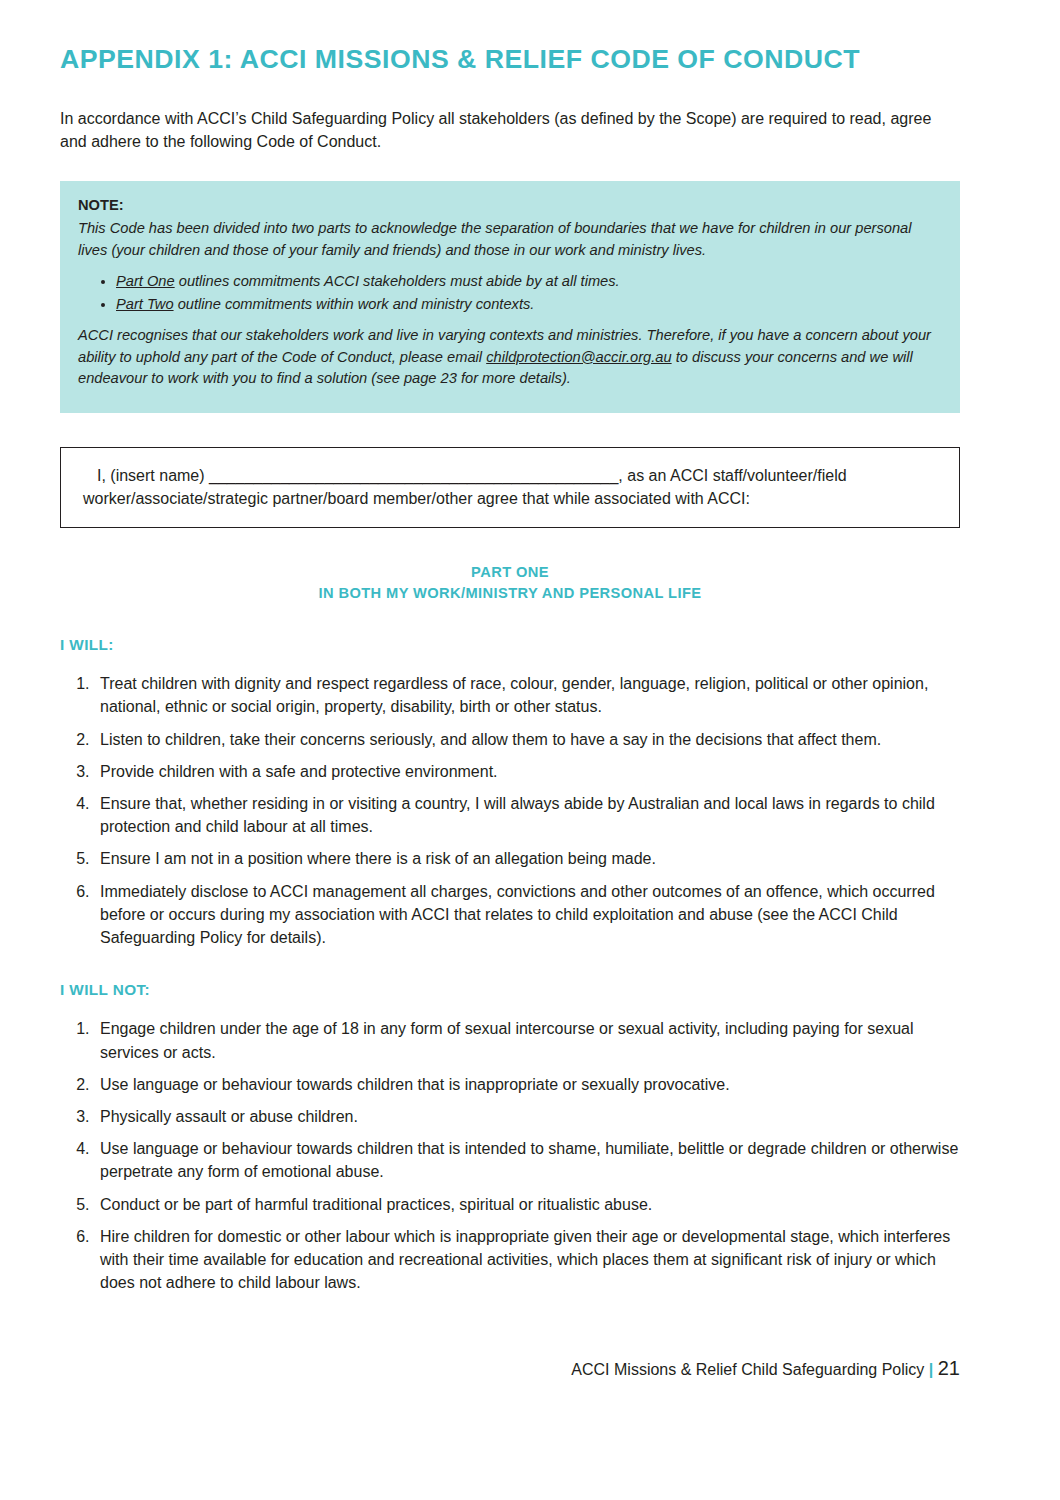APPENDIX 1: ACCI MISSIONS & RELIEF CODE OF CONDUCT
In accordance with ACCI’s Child Safeguarding Policy all stakeholders (as defined by the Scope) are required to read, agree and adhere to the following Code of Conduct.
NOTE:
This Code has been divided into two parts to acknowledge the separation of boundaries that we have for children in our personal lives (your children and those of your family and friends) and those in our work and ministry lives.
Part One outlines commitments ACCI stakeholders must abide by at all times.
Part Two outline commitments within work and ministry contexts.
ACCI recognises that our stakeholders work and live in varying contexts and ministries. Therefore, if you have a concern about your ability to uphold any part of the Code of Conduct, please email childprotection@accir.org.au to discuss your concerns and we will endeavour to work with you to find a solution (see page 23 for more details).
I, (insert name) ______________________________________________, as an ACCI staff/volunteer/field worker/associate/strategic partner/board member/other agree that while associated with ACCI:
PART ONE
IN BOTH MY WORK/MINISTRY AND PERSONAL LIFE
I WILL:
Treat children with dignity and respect regardless of race, colour, gender, language, religion, political or other opinion, national, ethnic or social origin, property, disability, birth or other status.
Listen to children, take their concerns seriously, and allow them to have a say in the decisions that affect them.
Provide children with a safe and protective environment.
Ensure that, whether residing in or visiting a country, I will always abide by Australian and local laws in regards to child protection and child labour at all times.
Ensure I am not in a position where there is a risk of an allegation being made.
Immediately disclose to ACCI management all charges, convictions and other outcomes of an offence, which occurred before or occurs during my association with ACCI that relates to child exploitation and abuse (see the ACCI Child Safeguarding Policy for details).
I WILL NOT:
Engage children under the age of 18 in any form of sexual intercourse or sexual activity, including paying for sexual services or acts.
Use language or behaviour towards children that is inappropriate or sexually provocative.
Physically assault or abuse children.
Use language or behaviour towards children that is intended to shame, humiliate, belittle or degrade children or otherwise perpetrate any form of emotional abuse.
Conduct or be part of harmful traditional practices, spiritual or ritualistic abuse.
Hire children for domestic or other labour which is inappropriate given their age or developmental stage, which interferes with their time available for education and recreational activities, which places them at significant risk of injury or which does not adhere to child labour laws.
ACCI Missions & Relief Child Safeguarding Policy | 21